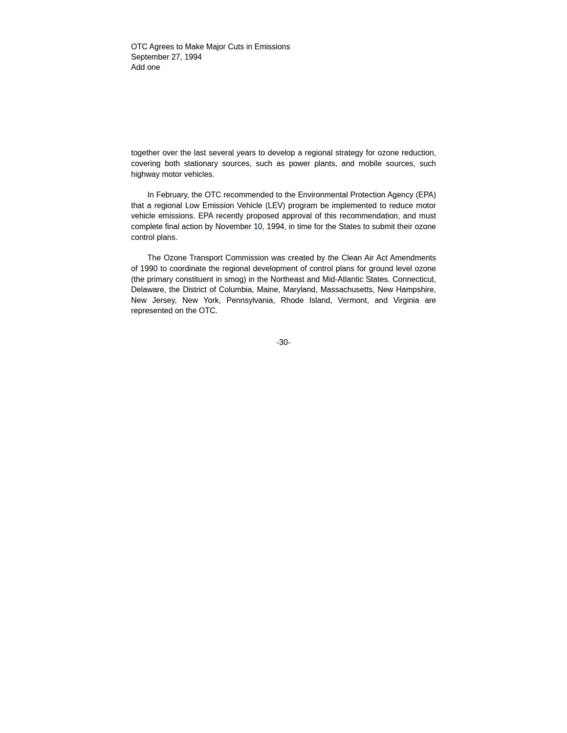OTC Agrees to Make Major Cuts in Emissions
September 27, 1994
Add one
together over the last several years to develop a regional strategy for ozone reduction, covering both stationary sources, such as power plants, and mobile sources, such highway motor vehicles.
In February, the OTC recommended to the Environmental Protection Agency (EPA) that a regional Low Emission Vehicle (LEV) program be implemented to reduce motor vehicle emissions. EPA recently proposed approval of this recommendation, and must complete final action by November 10, 1994, in time for the States to submit their ozone control plans.
The Ozone Transport Commission was created by the Clean Air Act Amendments of 1990 to coordinate the regional development of control plans for ground level ozone (the primary constituent in smog) in the Northeast and Mid-Atlantic States. Connecticut, Delaware, the District of Columbia, Maine, Maryland, Massachusetts, New Hampshire, New Jersey, New York, Pennsylvania, Rhode Island, Vermont, and Virginia are represented on the OTC.
-30-